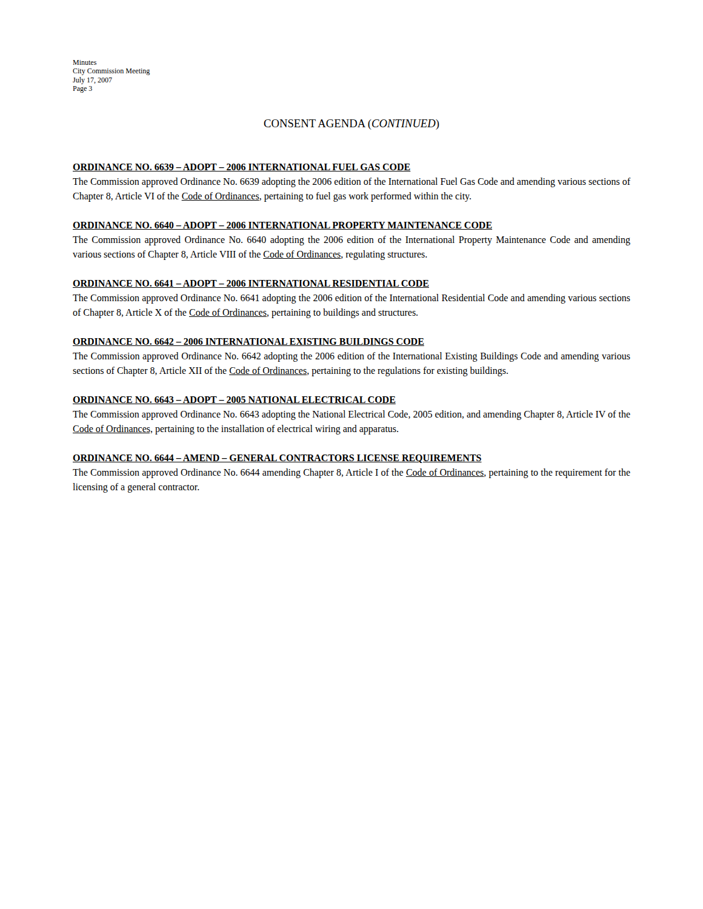Minutes
City Commission Meeting
July 17, 2007
Page 3
CONSENT AGENDA (CONTINUED)
Ordinance No. 6639 – Adopt – 2006 International Fuel Gas Code
The Commission approved Ordinance No. 6639 adopting the 2006 edition of the International Fuel Gas Code and amending various sections of Chapter 8, Article VI of the Code of Ordinances, pertaining to fuel gas work performed within the city.
Ordinance No. 6640 – Adopt – 2006 International Property Maintenance Code
The Commission approved Ordinance No. 6640 adopting the 2006 edition of the International Property Maintenance Code and amending various sections of Chapter 8, Article VIII of the Code of Ordinances, regulating structures.
Ordinance No. 6641 – Adopt – 2006 International Residential Code
The Commission approved Ordinance No. 6641 adopting the 2006 edition of the International Residential Code and amending various sections of Chapter 8, Article X of the Code of Ordinances, pertaining to buildings and structures.
Ordinance No. 6642 – 2006 International Existing Buildings Code
The Commission approved Ordinance No. 6642 adopting the 2006 edition of the International Existing Buildings Code and amending various sections of Chapter 8, Article XII of the Code of Ordinances, pertaining to the regulations for existing buildings.
Ordinance No. 6643 – Adopt – 2005 National Electrical Code
The Commission approved Ordinance No. 6643 adopting the National Electrical Code, 2005 edition, and amending Chapter 8, Article IV of the Code of Ordinances, pertaining to the installation of electrical wiring and apparatus.
Ordinance No. 6644 – Amend – General Contractors License Requirements
The Commission approved Ordinance No. 6644 amending Chapter 8, Article I of the Code of Ordinances, pertaining to the requirement for the licensing of a general contractor.